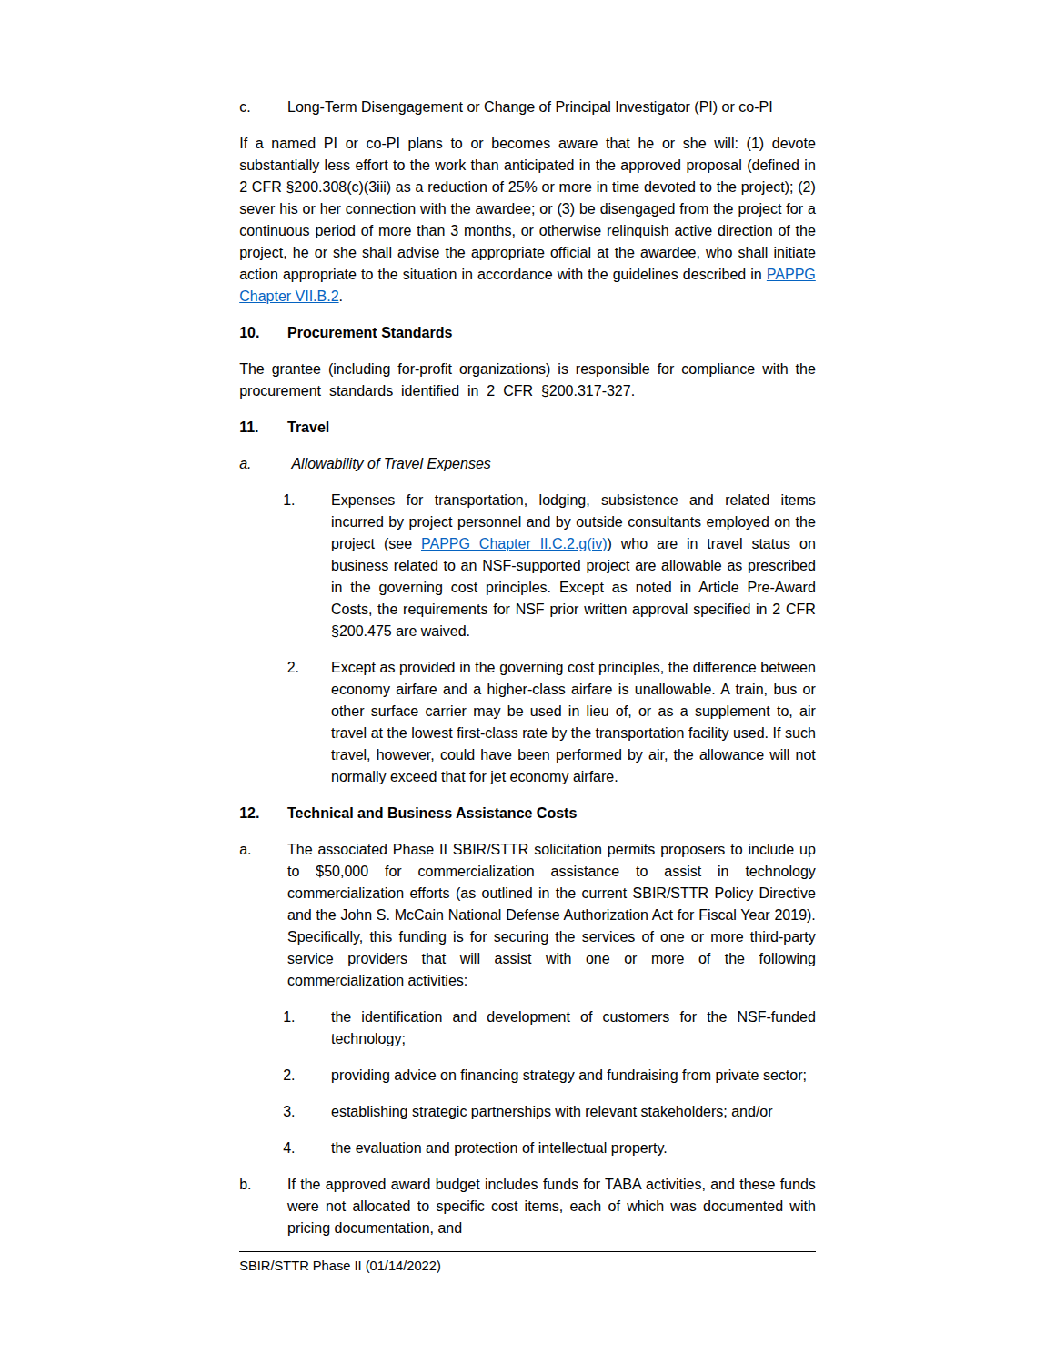c.
Long-Term Disengagement or Change of Principal Investigator (PI) or co-PI
If a named PI or co-PI plans to or becomes aware that he or she will: (1) devote substantially less effort to the work than anticipated in the approved proposal (defined in 2 CFR §200.308(c)(3iii) as a reduction of 25% or more in time devoted to the project); (2) sever his or her connection with the awardee; or (3) be disengaged from the project for a continuous period of more than 3 months, or otherwise relinquish active direction of the project, he or she shall advise the appropriate official at the awardee, who shall initiate action appropriate to the situation in accordance with the guidelines described in PAPPG Chapter VII.B.2.
10.
Procurement Standards
The grantee (including for-profit organizations) is responsible for compliance with the procurement standards identified in 2 CFR §200.317-327.
11.
Travel
a.
Allowability of Travel Expenses
1.
Expenses for transportation, lodging, subsistence and related items incurred by project personnel and by outside consultants employed on the project (see PAPPG Chapter II.C.2.g(iv)) who are in travel status on business related to an NSF-supported project are allowable as prescribed in the governing cost principles. Except as noted in Article Pre-Award Costs, the requirements for NSF prior written approval specified in 2 CFR §200.475 are waived.
2.
Except as provided in the governing cost principles, the difference between economy airfare and a higher-class airfare is unallowable. A train, bus or other surface carrier may be used in lieu of, or as a supplement to, air travel at the lowest first-class rate by the transportation facility used. If such travel, however, could have been performed by air, the allowance will not normally exceed that for jet economy airfare.
12.
Technical and Business Assistance Costs
a.
The associated Phase II SBIR/STTR solicitation permits proposers to include up to $50,000 for commercialization assistance to assist in technology commercialization efforts (as outlined in the current SBIR/STTR Policy Directive and the John S. McCain National Defense Authorization Act for Fiscal Year 2019). Specifically, this funding is for securing the services of one or more third-party service providers that will assist with one or more of the following commercialization activities:
1.
the identification and development of customers for the NSF-funded technology;
2.
providing advice on financing strategy and fundraising from private sector;
3.
establishing strategic partnerships with relevant stakeholders; and/or
4.
the evaluation and protection of intellectual property.
b.
If the approved award budget includes funds for TABA activities, and these funds were not allocated to specific cost items, each of which was documented with pricing documentation, and
SBIR/STTR Phase II (01/14/2022)